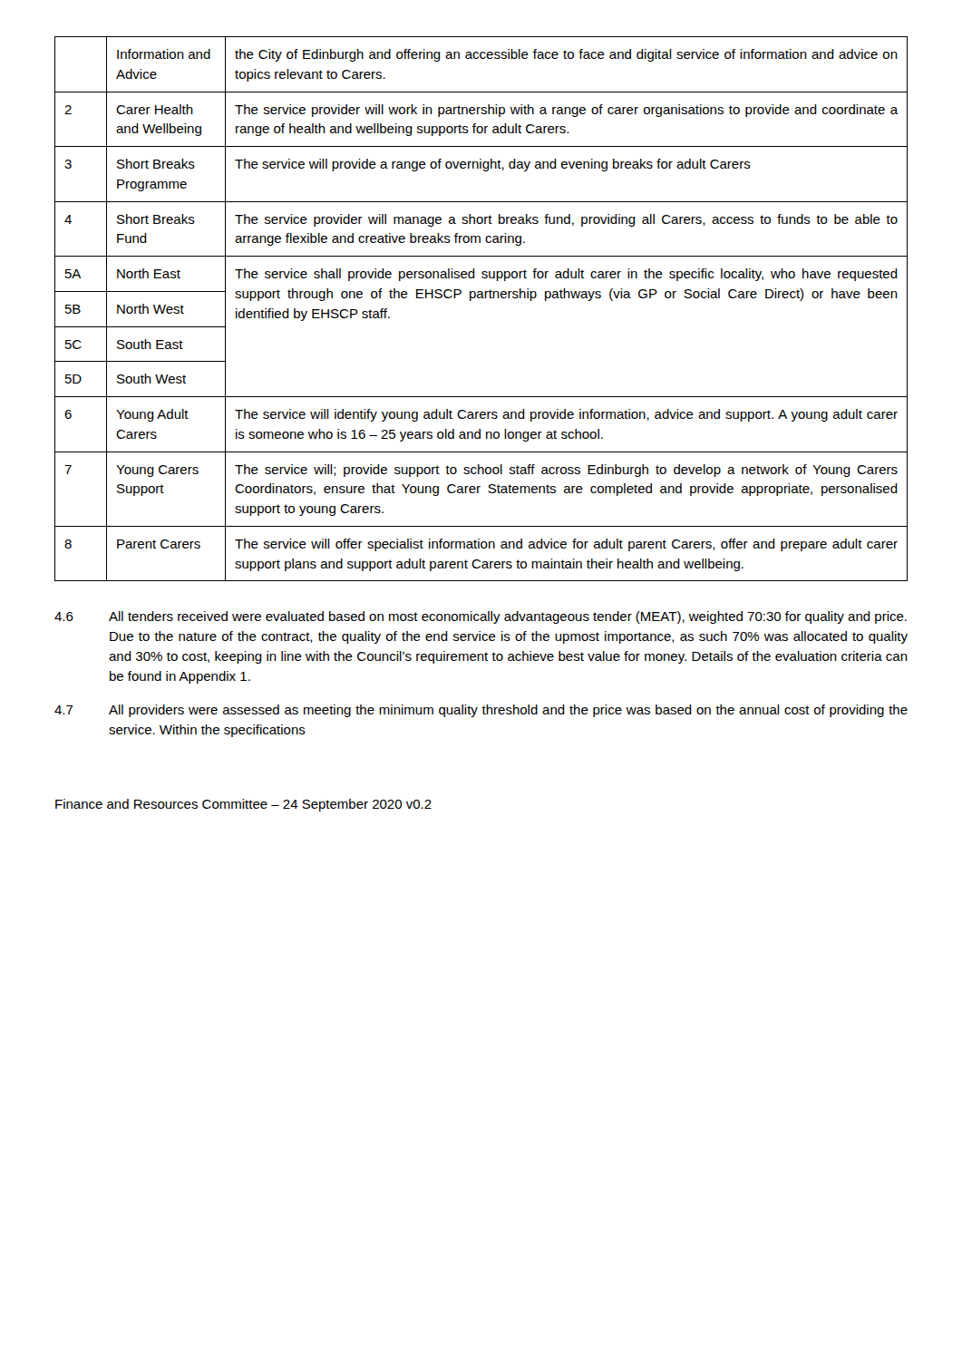| | Information and Advice | the City of Edinburgh and offering an accessible face to face and digital service of information and advice on topics relevant to Carers. |
| 2 | Carer Health and Wellbeing | The service provider will work in partnership with a range of carer organisations to provide and coordinate a range of health and wellbeing supports for adult Carers. |
| 3 | Short Breaks Programme | The service will provide a range of overnight, day and evening breaks for adult Carers |
| 4 | Short Breaks Fund | The service provider will manage a short breaks fund, providing all Carers, access to funds to be able to arrange flexible and creative breaks from caring. |
| 5A | North East | The service shall provide personalised support for adult carer in the specific locality, who have requested support through one of the EHSCP partnership pathways (via GP or Social Care Direct) or have been identified by EHSCP staff. |
| 5B | North West |
| 5C | South East |
| 5D | South West |
| 6 | Young Adult Carers | The service will identify young adult Carers and provide information, advice and support. A young adult carer is someone who is 16 – 25 years old and no longer at school. |
| 7 | Young Carers Support | The service will; provide support to school staff across Edinburgh to develop a network of Young Carers Coordinators, ensure that Young Carer Statements are completed and provide appropriate, personalised support to young Carers. |
| 8 | Parent Carers | The service will offer specialist information and advice for adult parent Carers, offer and prepare adult carer support plans and support adult parent Carers to maintain their health and wellbeing. |
4.6
All tenders received were evaluated based on most economically advantageous tender (MEAT), weighted 70:30 for quality and price. Due to the nature of the contract, the quality of the end service is of the upmost importance, as such 70% was allocated to quality and 30% to cost, keeping in line with the Council’s requirement to achieve best value for money. Details of the evaluation criteria can be found in Appendix 1.
4.7
All providers were assessed as meeting the minimum quality threshold and the price was based on the annual cost of providing the service. Within the specifications
Finance and Resources Committee – 24 September 2020 v0.2